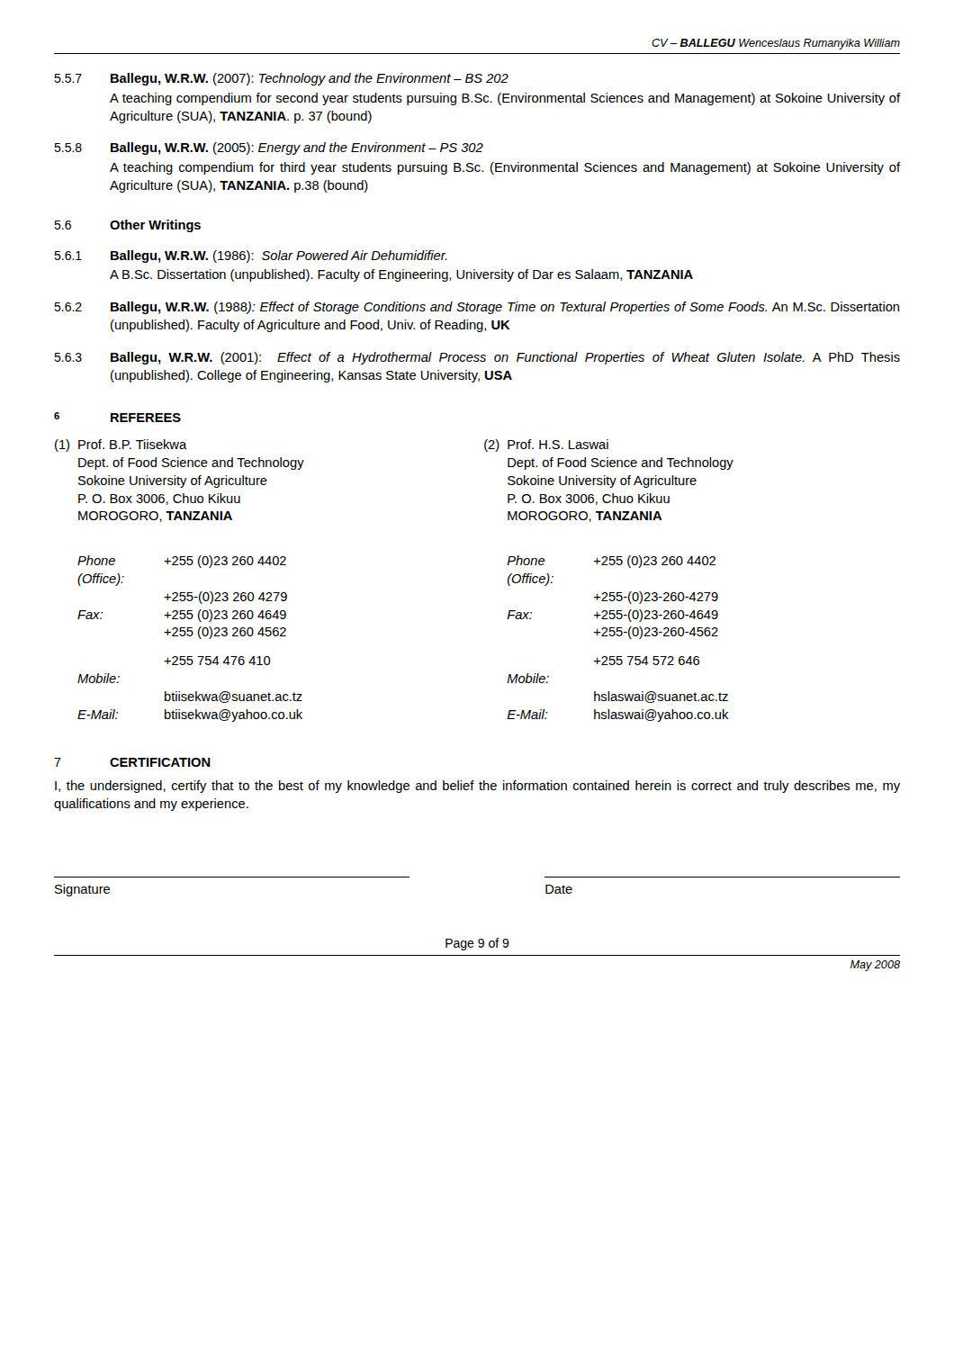CV – BALLEGU Wenceslaus Rumanyika William
5.5.7
Ballegu, W.R.W. (2007): Technology and the Environment – BS 202
A teaching compendium for second year students pursuing B.Sc. (Environmental Sciences and Management) at Sokoine University of Agriculture (SUA), TANZANIA. p. 37 (bound)
5.5.8
Ballegu, W.R.W. (2005): Energy and the Environment – PS 302
A teaching compendium for third year students pursuing B.Sc. (Environmental Sciences and Management) at Sokoine University of Agriculture (SUA), TANZANIA. p.38 (bound)
5.6
Other Writings
5.6.1
Ballegu, W.R.W. (1986): Solar Powered Air Dehumidifier.
A B.Sc. Dissertation (unpublished). Faculty of Engineering, University of Dar es Salaam, TANZANIA
5.6.2
Ballegu, W.R.W. (1988): Effect of Storage Conditions and Storage Time on Textural Properties of Some Foods. An M.Sc. Dissertation (unpublished). Faculty of Agriculture and Food, Univ. of Reading, UK
5.6.3
Ballegu, W.R.W. (2001): Effect of a Hydrothermal Process on Functional Properties of Wheat Gluten Isolate. A PhD Thesis (unpublished). College of Engineering, Kansas State University, USA
6
REFEREES
| (1) | Prof. B.P. Tiisekwa Dept. of Food Science and Technology Sokoine University of Agriculture P. O. Box 3006, Chuo Kikuu MOROGORO, TANZANIA | (2) | Prof. H.S. Laswai Dept. of Food Science and Technology Sokoine University of Agriculture P. O. Box 3006, Chuo Kikuu MOROGORO, TANZANIA |
| | / Phone (Office): / +255 (0)23 260 4402 / / / +255-(0)23 260 4279 / / Fax: / +255 (0)23 260 4649 / / / +255 (0)23 260 4562 / / / +255 754 476 410 / / Mobile: / / / / btiisekwa@suanet.ac.tz / / E-Mail: / btiisekwa@yahoo.co.uk / | | / Phone (Office): / +255 (0)23 260 4402 / / / +255-(0)23-260-4279 / / Fax: / +255-(0)23-260-4649 / / / +255-(0)23-260-4562 / / / +255 754 572 646 / / Mobile: / / / / hslaswai@suanet.ac.tz / / E-Mail: / hslaswai@yahoo.co.uk / |
7
CERTIFICATION
I, the undersigned, certify that to the best of my knowledge and belief the information contained herein is correct and truly describes me, my qualifications and my experience.
Signature
Date
Page 9 of 9
May 2008